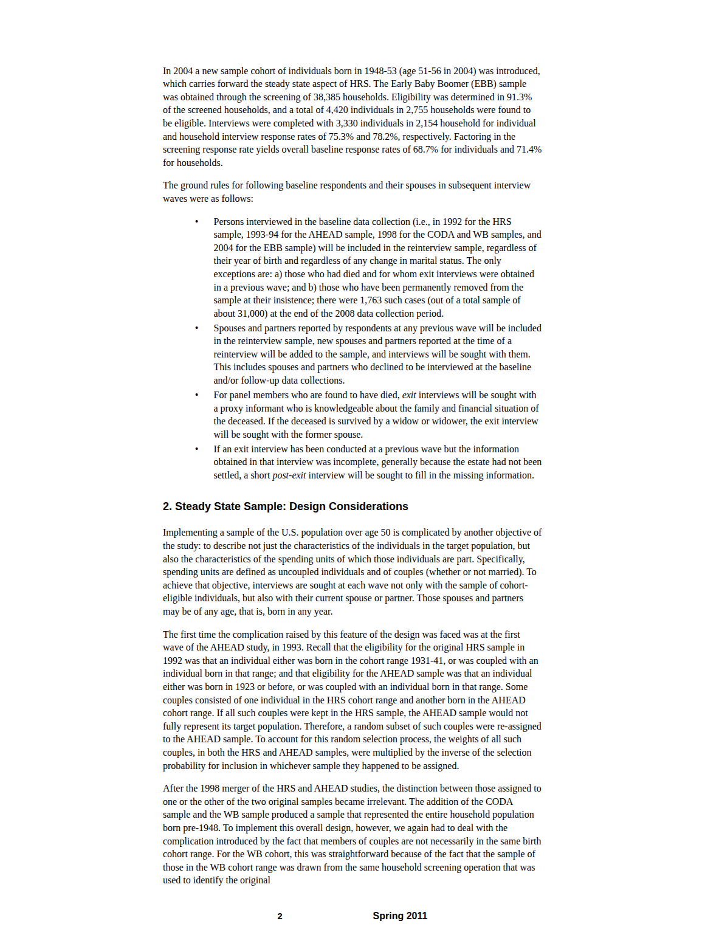In 2004 a new sample cohort of individuals born in 1948-53 (age 51-56 in 2004) was introduced, which carries forward the steady state aspect of HRS. The Early Baby Boomer (EBB) sample was obtained through the screening of 38,385 households. Eligibility was determined in 91.3% of the screened households, and a total of 4,420 individuals in 2,755 households were found to be eligible. Interviews were completed with 3,330 individuals in 2,154 household for individual and household interview response rates of 75.3% and 78.2%, respectively. Factoring in the screening response rate yields overall baseline response rates of 68.7% for individuals and 71.4% for households.
The ground rules for following baseline respondents and their spouses in subsequent interview waves were as follows:
Persons interviewed in the baseline data collection (i.e., in 1992 for the HRS sample, 1993-94 for the AHEAD sample, 1998 for the CODA and WB samples, and 2004 for the EBB sample) will be included in the reinterview sample, regardless of their year of birth and regardless of any change in marital status. The only exceptions are: a) those who had died and for whom exit interviews were obtained in a previous wave; and b) those who have been permanently removed from the sample at their insistence; there were 1,763 such cases (out of a total sample of about 31,000) at the end of the 2008 data collection period.
Spouses and partners reported by respondents at any previous wave will be included in the reinterview sample, new spouses and partners reported at the time of a reinterview will be added to the sample, and interviews will be sought with them. This includes spouses and partners who declined to be interviewed at the baseline and/or follow-up data collections.
For panel members who are found to have died, exit interviews will be sought with a proxy informant who is knowledgeable about the family and financial situation of the deceased. If the deceased is survived by a widow or widower, the exit interview will be sought with the former spouse.
If an exit interview has been conducted at a previous wave but the information obtained in that interview was incomplete, generally because the estate had not been settled, a short post-exit interview will be sought to fill in the missing information.
2. Steady State Sample: Design Considerations
Implementing a sample of the U.S. population over age 50 is complicated by another objective of the study: to describe not just the characteristics of the individuals in the target population, but also the characteristics of the spending units of which those individuals are part. Specifically, spending units are defined as uncoupled individuals and of couples (whether or not married). To achieve that objective, interviews are sought at each wave not only with the sample of cohort-eligible individuals, but also with their current spouse or partner. Those spouses and partners may be of any age, that is, born in any year.
The first time the complication raised by this feature of the design was faced was at the first wave of the AHEAD study, in 1993. Recall that the eligibility for the original HRS sample in 1992 was that an individual either was born in the cohort range 1931-41, or was coupled with an individual born in that range; and that eligibility for the AHEAD sample was that an individual either was born in 1923 or before, or was coupled with an individual born in that range. Some couples consisted of one individual in the HRS cohort range and another born in the AHEAD cohort range. If all such couples were kept in the HRS sample, the AHEAD sample would not fully represent its target population. Therefore, a random subset of such couples were re-assigned to the AHEAD sample. To account for this random selection process, the weights of all such couples, in both the HRS and AHEAD samples, were multiplied by the inverse of the selection probability for inclusion in whichever sample they happened to be assigned.
After the 1998 merger of the HRS and AHEAD studies, the distinction between those assigned to one or the other of the two original samples became irrelevant. The addition of the CODA sample and the WB sample produced a sample that represented the entire household population born pre-1948. To implement this overall design, however, we again had to deal with the complication introduced by the fact that members of couples are not necessarily in the same birth cohort range. For the WB cohort, this was straightforward because of the fact that the sample of those in the WB cohort range was drawn from the same household screening operation that was used to identify the original
2 Spring 2011